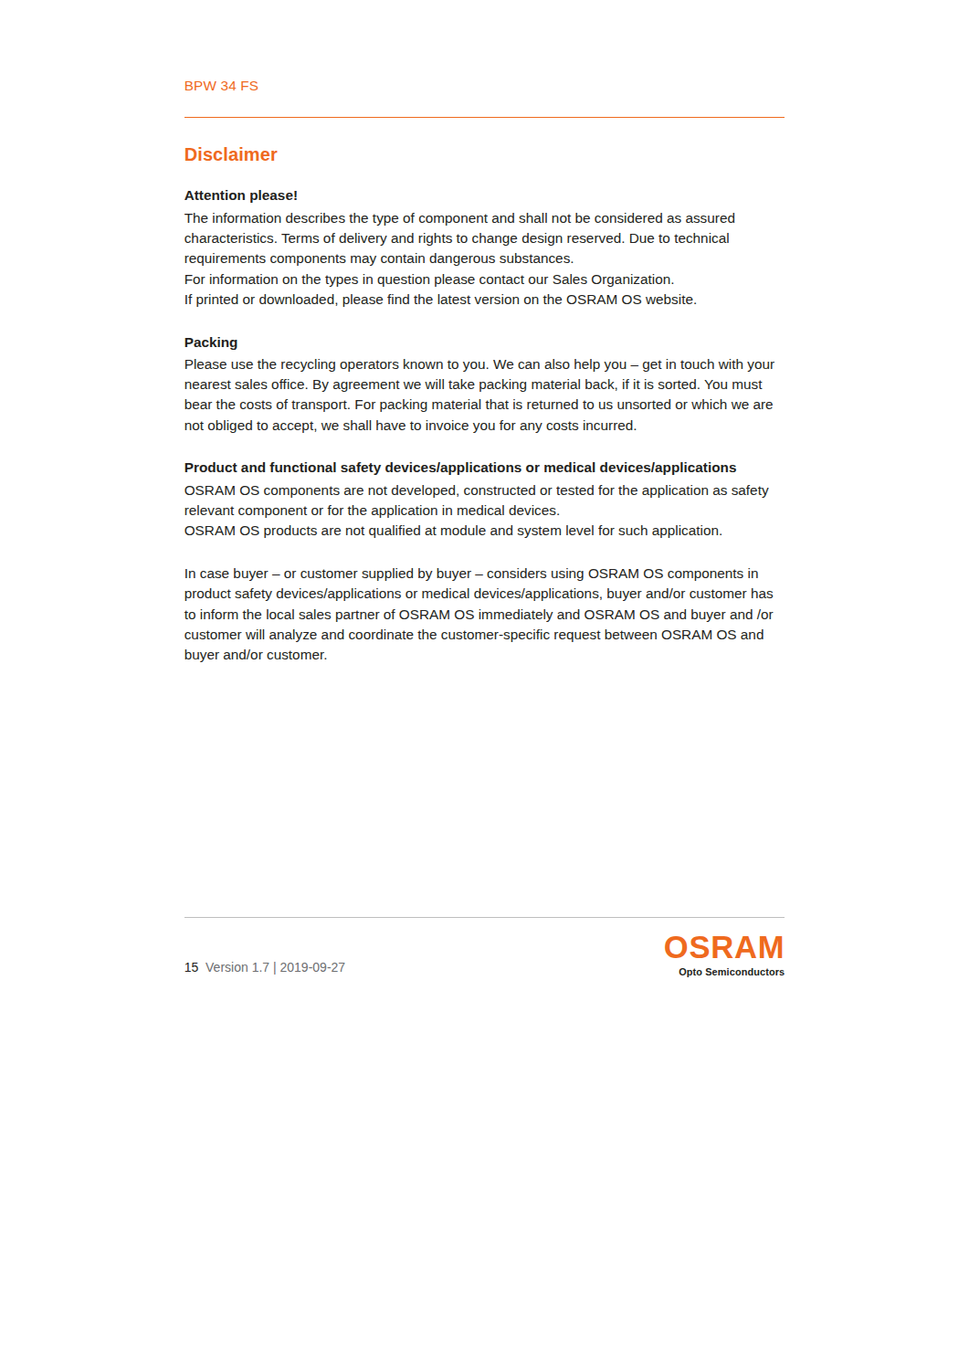BPW 34 FS
Disclaimer
Attention please!
The information describes the type of component and shall not be considered as assured characteristics. Terms of delivery and rights to change design reserved. Due to technical requirements components may contain dangerous substances.
For information on the types in question please contact our Sales Organization.
If printed or downloaded, please find the latest version on the OSRAM OS website.
Packing
Please use the recycling operators known to you. We can also help you – get in touch with your nearest sales office. By agreement we will take packing material back, if it is sorted. You must bear the costs of transport. For packing material that is returned to us unsorted or which we are not obliged to accept, we shall have to invoice you for any costs incurred.
Product and functional safety devices/applications or medical devices/applications
OSRAM OS components are not developed, constructed or tested for the application as safety relevant component or for the application in medical devices.
OSRAM OS products are not qualified at module and system level for such application.
In case buyer – or customer supplied by buyer – considers using OSRAM OS components in product safety devices/applications or medical devices/applications, buyer and/or customer has to inform the local sales partner of OSRAM OS immediately and OSRAM OS and buyer and /or customer will analyze and coordinate the customer-specific request between OSRAM OS and buyer and/or customer.
15 Version 1.7 | 2019-09-27
OSRAM
Opto Semiconductors